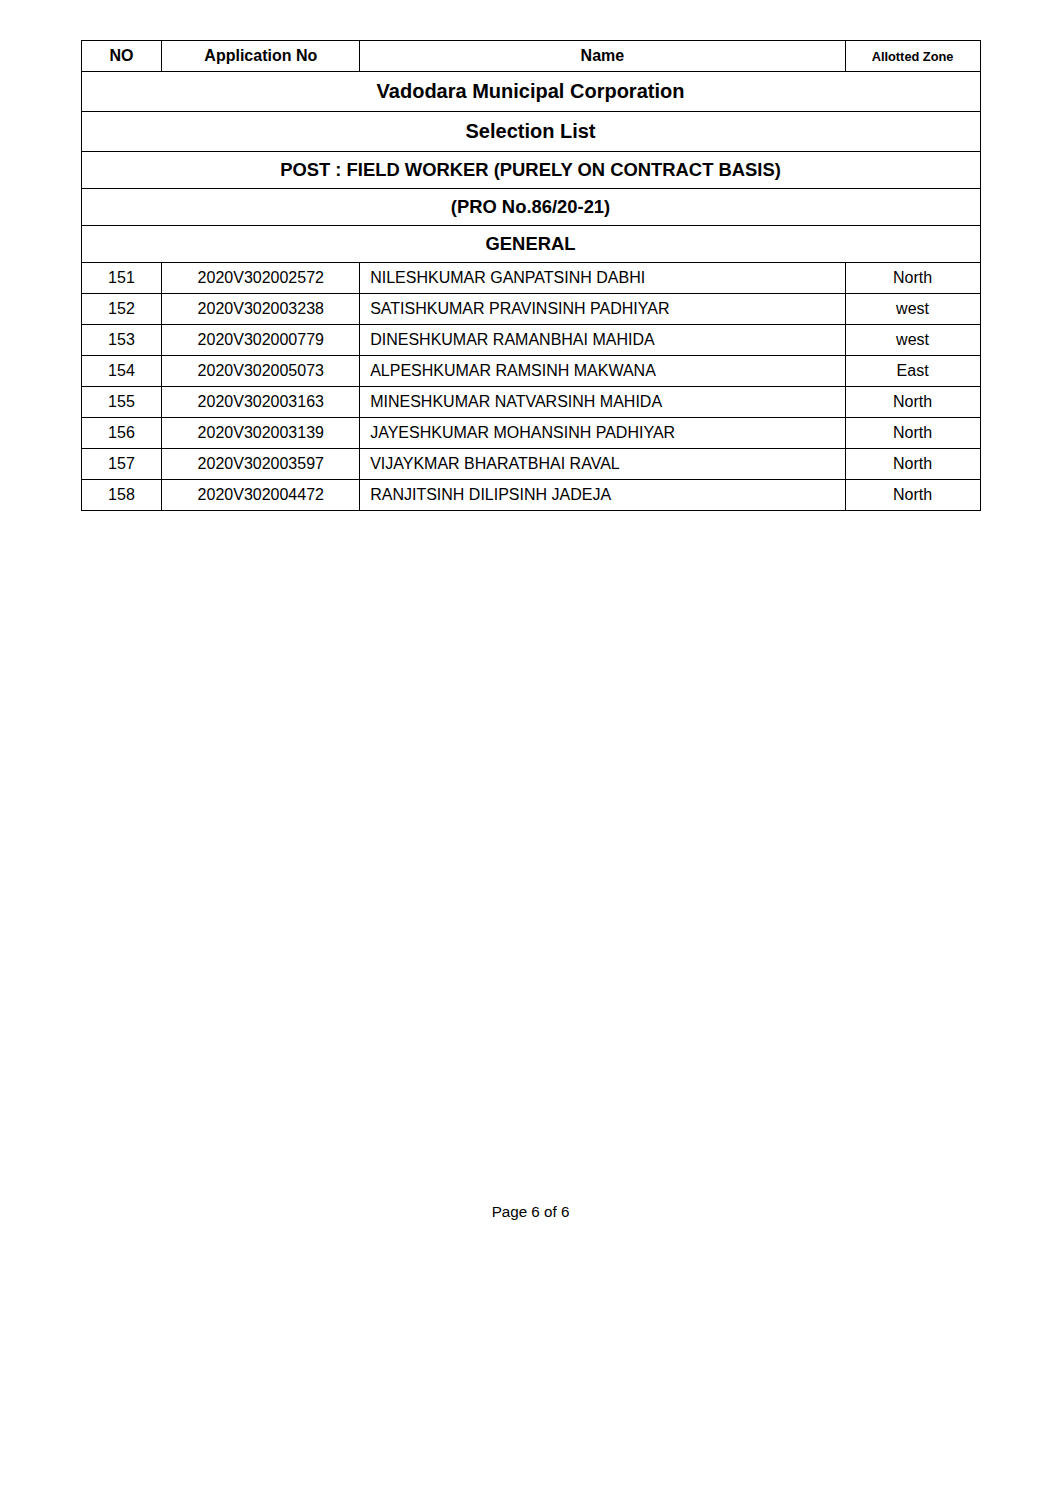| Vadodara Municipal Corporation |
| Selection List |
| POST : FIELD WORKER (PURELY ON CONTRACT BASIS) |
| (PRO No.86/20-21) |
| GENERAL |
| NO | Application No | Name | Allotted Zone |
| 151 | 2020V302002572 | NILESHKUMAR GANPATSINH DABHI | North |
| 152 | 2020V302003238 | SATISHKUMAR PRAVINSINH PADHIYAR | west |
| 153 | 2020V302000779 | DINESHKUMAR RAMANBHAI MAHIDA | west |
| 154 | 2020V302005073 | ALPESHKUMAR RAMSINH MAKWANA | East |
| 155 | 2020V302003163 | MINESHKUMAR NATVARSINH MAHIDA | North |
| 156 | 2020V302003139 | JAYESHKUMAR MOHANSINH PADHIYAR | North |
| 157 | 2020V302003597 | VIJAYKMAR BHARATBHAI RAVAL | North |
| 158 | 2020V302004472 | RANJITSINH DILIPSINH JADEJA | North |
Page 6 of 6